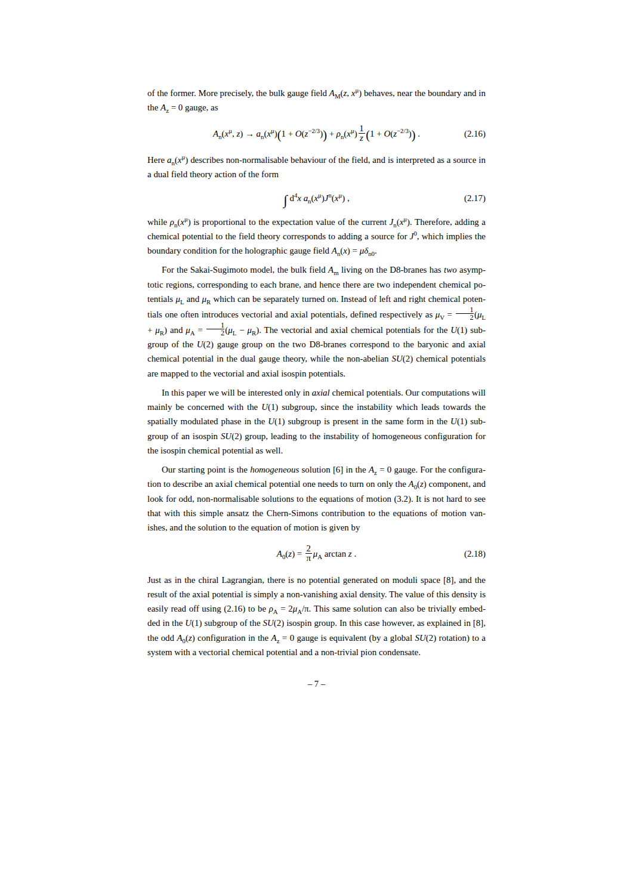of the former. More precisely, the bulk gauge field AM(z, xμ) behaves, near the boundary and in the Az = 0 gauge, as
An(xμ, z) → an(xμ)(1 + O(z−2/3)) + ρn(xμ)1 z(1 + O(z−2/3)) . (2.16)
Here an(xμ) describes non-normalisable behaviour of the field, and is interpreted as a source in a dual field theory action of the form
∫ d4x an(xμ)Jn(xμ) , (2.17)
while ρn(xμ) is proportional to the expectation value of the current Jn(xμ). Therefore, adding a chemical potential to the field theory corresponds to adding a source for J0, which implies the boundary condition for the holographic gauge field An(x) = μδn0.
For the Sakai-Sugimoto model, the bulk field Am living on the D8-branes has two asymptotic regions, corresponding to each brane, and hence there are two independent chemical potentials μL and μR which can be separately turned on. Instead of left and right chemical potentials one often introduces vectorial and axial potentials, defined respectively as μV = 12(μL + μR) and μA = 12(μL − μR). The vectorial and axial chemical potentials for the U(1) subgroup of the U(2) gauge group on the two D8-branes correspond to the baryonic and axial chemical potential in the dual gauge theory, while the non-abelian SU(2) chemical potentials are mapped to the vectorial and axial isospin potentials.
In this paper we will be interested only in axial chemical potentials. Our computations will mainly be concerned with the U(1) subgroup, since the instability which leads towards the spatially modulated phase in the U(1) subgroup is present in the same form in the U(1) subgroup of an isospin SU(2) group, leading to the instability of homogeneous configuration for the isospin chemical potential as well.
Our starting point is the homogeneous solution [6] in the Az = 0 gauge. For the configuration to describe an axial chemical potential one needs to turn on only the A0(z) component, and look for odd, non-normalisable solutions to the equations of motion (3.2). It is not hard to see that with this simple ansatz the Chern-Simons contribution to the equations of motion vanishes, and the solution to the equation of motion is given by
A0(z) = 2 π μA arctan z . (2.18)
Just as in the chiral Lagrangian, there is no potential generated on moduli space [8], and the result of the axial potential is simply a non-vanishing axial density. The value of this density is easily read off using (2.16) to be ρA = 2μA/π. This same solution can also be trivially embedded in the U(1) subgroup of the SU(2) isospin group. In this case however, as explained in [8], the odd A0(z) configuration in the Az = 0 gauge is equivalent (by a global SU(2) rotation) to a system with a vectorial chemical potential and a non-trivial pion condensate.
– 7 –